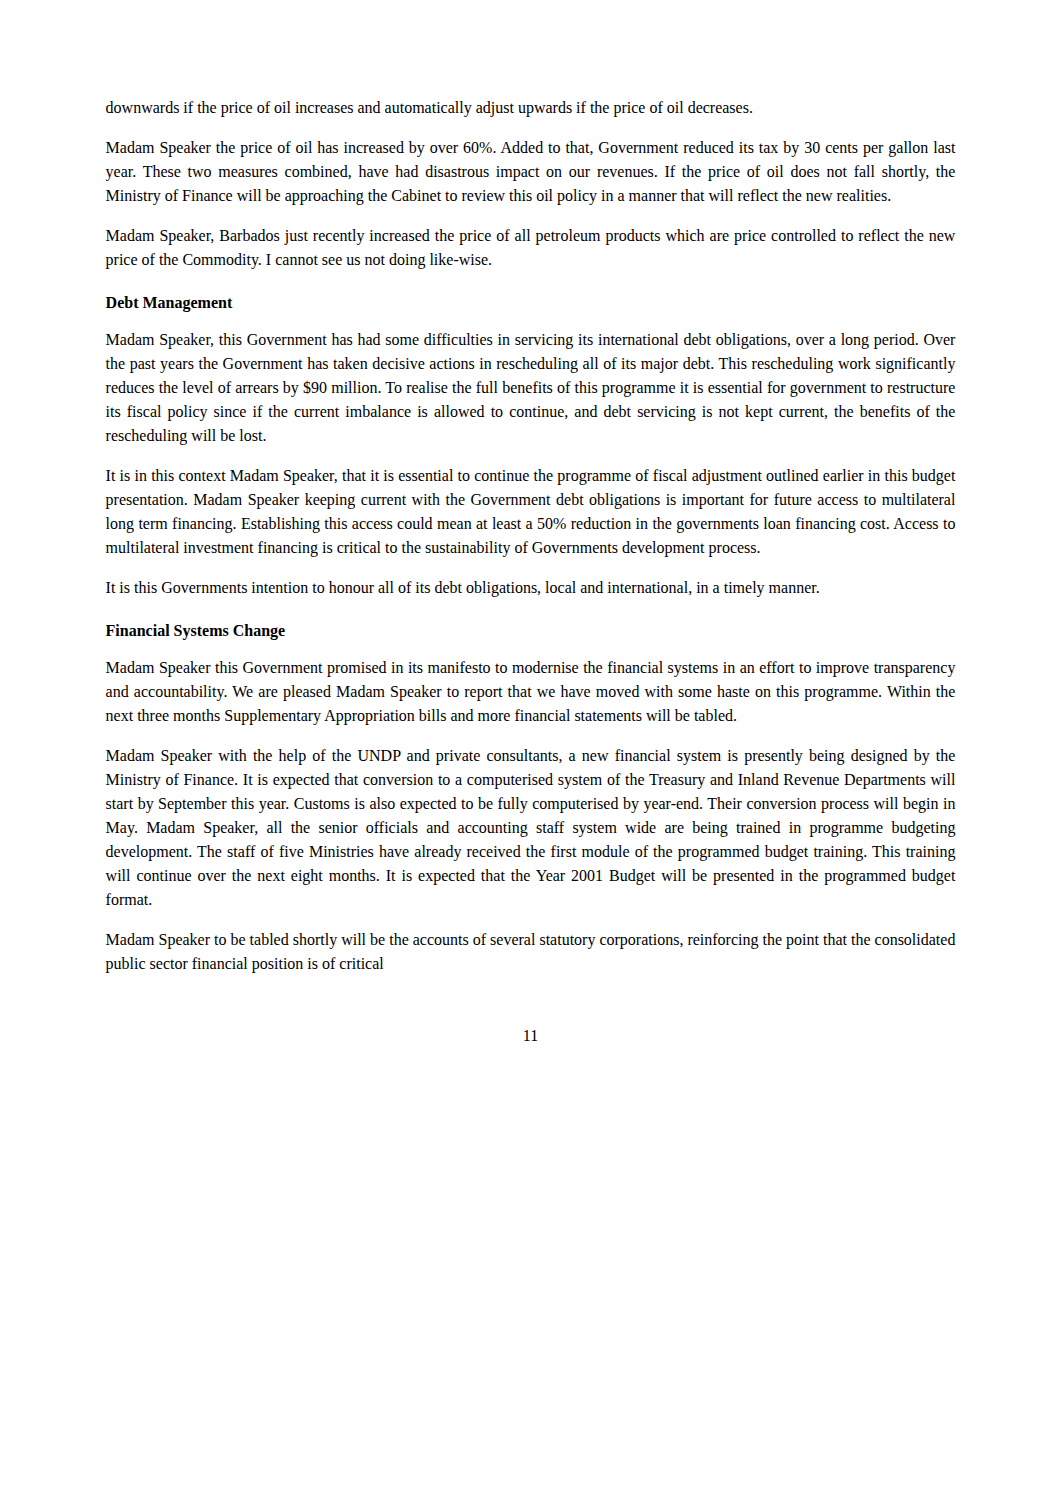downwards if the price of oil increases and automatically adjust upwards if the price of oil decreases.
Madam Speaker the price of oil has increased by over 60%. Added to that, Government reduced its tax by 30 cents per gallon last year. These two measures combined, have had disastrous impact on our revenues. If the price of oil does not fall shortly, the Ministry of Finance will be approaching the Cabinet to review this oil policy in a manner that will reflect the new realities.
Madam Speaker, Barbados just recently increased the price of all petroleum products which are price controlled to reflect the new price of the Commodity. I cannot see us not doing like-wise.
Debt Management
Madam Speaker, this Government has had some difficulties in servicing its international debt obligations, over a long period. Over the past years the Government has taken decisive actions in rescheduling all of its major debt. This rescheduling work significantly reduces the level of arrears by $90 million. To realise the full benefits of this programme it is essential for government to restructure its fiscal policy since if the current imbalance is allowed to continue, and debt servicing is not kept current, the benefits of the rescheduling will be lost.
It is in this context Madam Speaker, that it is essential to continue the programme of fiscal adjustment outlined earlier in this budget presentation. Madam Speaker keeping current with the Government debt obligations is important for future access to multilateral long term financing. Establishing this access could mean at least a 50% reduction in the governments loan financing cost. Access to multilateral investment financing is critical to the sustainability of Governments development process.
It is this Governments intention to honour all of its debt obligations, local and international, in a timely manner.
Financial Systems Change
Madam Speaker this Government promised in its manifesto to modernise the financial systems in an effort to improve transparency and accountability. We are pleased Madam Speaker to report that we have moved with some haste on this programme. Within the next three months Supplementary Appropriation bills and more financial statements will be tabled.
Madam Speaker with the help of the UNDP and private consultants, a new financial system is presently being designed by the Ministry of Finance. It is expected that conversion to a computerised system of the Treasury and Inland Revenue Departments will start by September this year. Customs is also expected to be fully computerised by year-end. Their conversion process will begin in May. Madam Speaker, all the senior officials and accounting staff system wide are being trained in programme budgeting development. The staff of five Ministries have already received the first module of the programmed budget training. This training will continue over the next eight months. It is expected that the Year 2001 Budget will be presented in the programmed budget format.
Madam Speaker to be tabled shortly will be the accounts of several statutory corporations, reinforcing the point that the consolidated public sector financial position is of critical
11